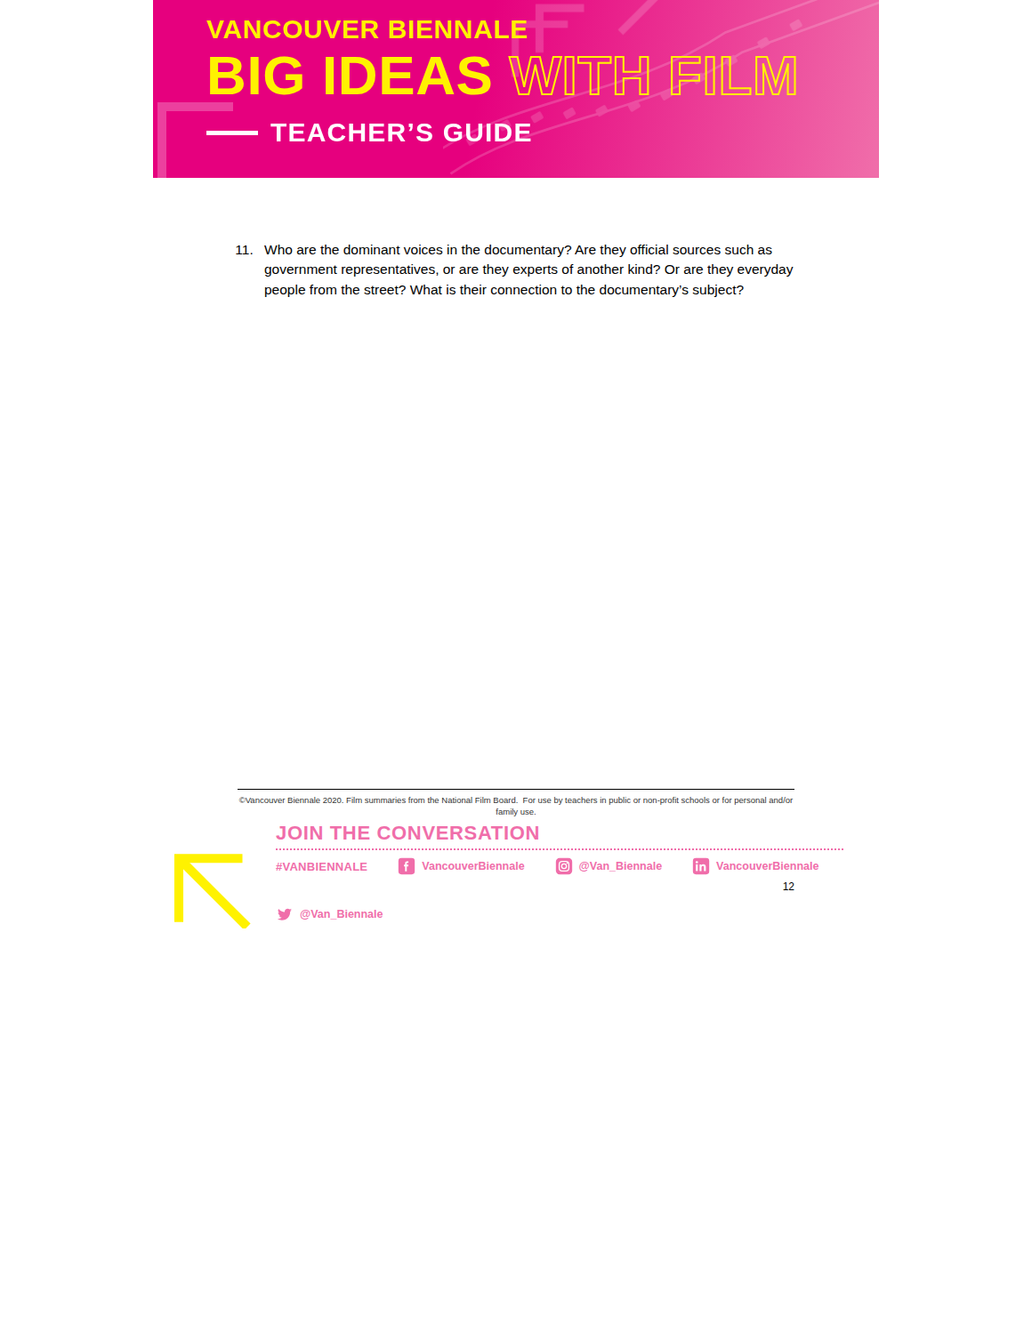Vancouver Biennale
Big Ideas with Film
Teacher’s Guide
Who are the dominant voices in the documentary? Are they official sources such as government representatives, or are they experts of another kind? Or are they everyday people from the street? What is their connection to the documentary’s subject?
©Vancouver Biennale 2020. Film summaries from the National Film Board. For use by teachers in public or non-profit schools or for personal and/or family use.
12
Join the Conversation
#VANBIENNALE VancouverBiennale @Van_Biennale VancouverBiennale @Van_Biennale